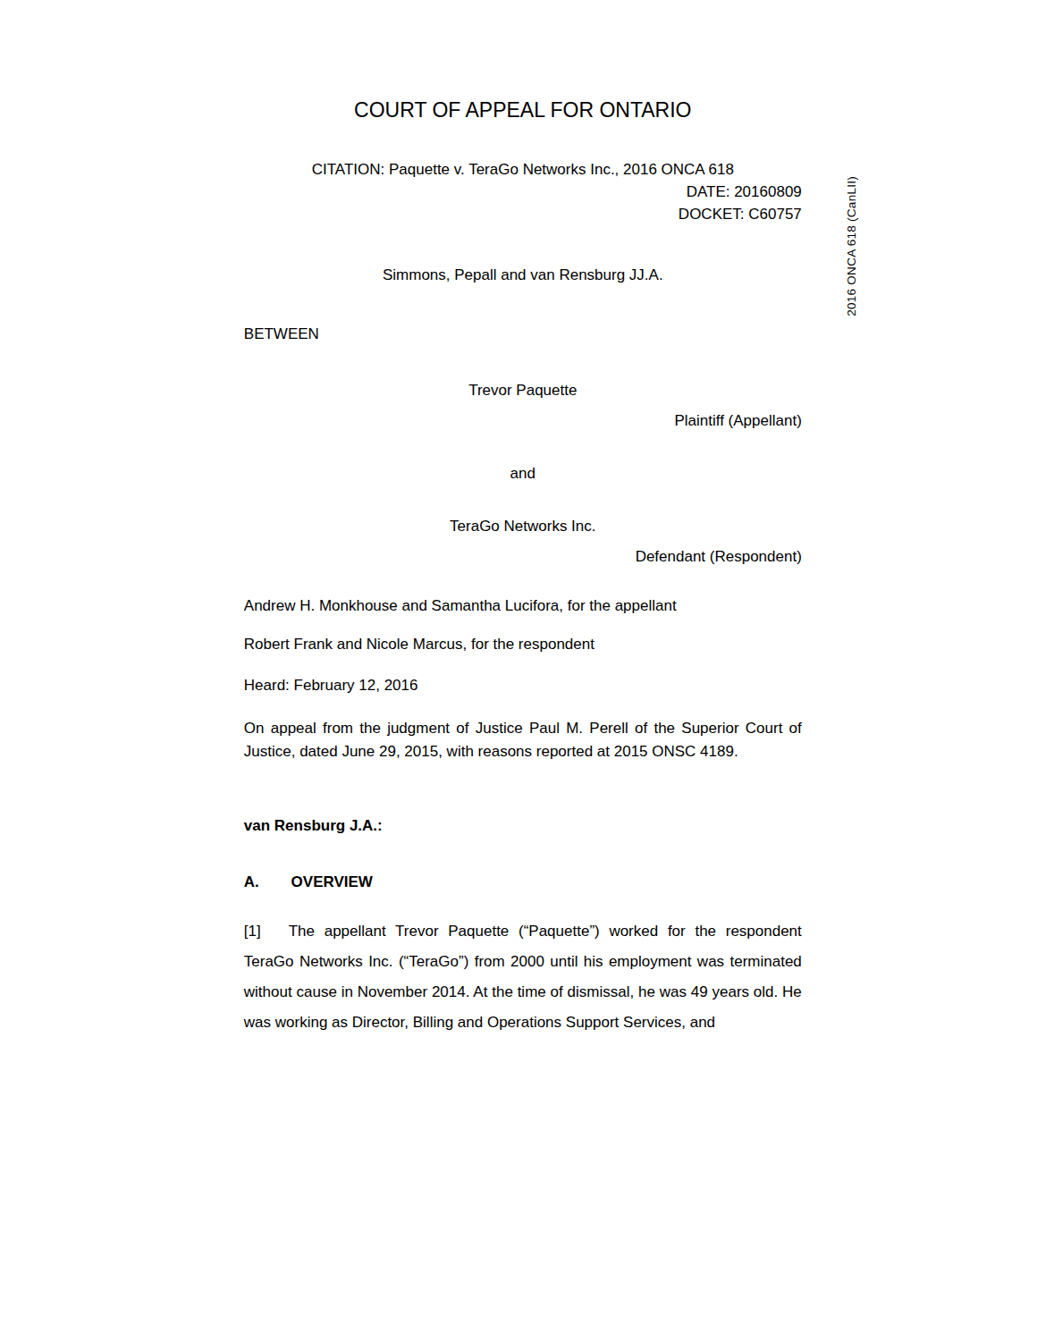2016 ONCA 618 (CanLII)
COURT OF APPEAL FOR ONTARIO
CITATION: Paquette v. TeraGo Networks Inc., 2016 ONCA 618
DATE: 20160809
DOCKET: C60757
Simmons, Pepall and van Rensburg JJ.A.
BETWEEN
Trevor Paquette
Plaintiff (Appellant)
and
TeraGo Networks Inc.
Defendant (Respondent)
Andrew H. Monkhouse and Samantha Lucifora, for the appellant
Robert Frank and Nicole Marcus, for the respondent
Heard: February 12, 2016
On appeal from the judgment of Justice Paul M. Perell of the Superior Court of Justice, dated June 29, 2015, with reasons reported at 2015 ONSC 4189.
van Rensburg J.A.:
A. OVERVIEW
[1] The appellant Trevor Paquette (“Paquette”) worked for the respondent TeraGo Networks Inc. (“TeraGo”) from 2000 until his employment was terminated without cause in November 2014. At the time of dismissal, he was 49 years old. He was working as Director, Billing and Operations Support Services, and